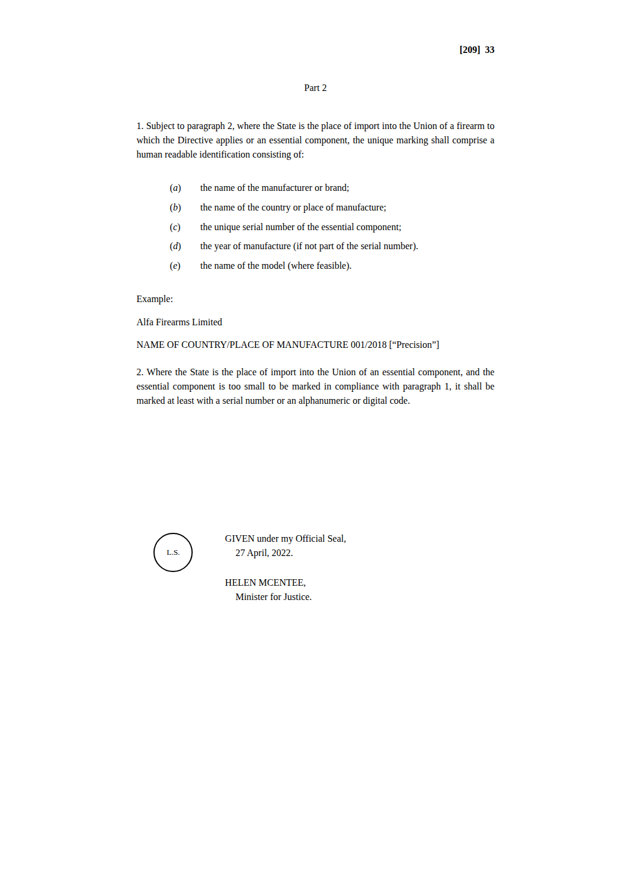[209] 33
Part 2
1. Subject to paragraph 2, where the State is the place of import into the Union of a firearm to which the Directive applies or an essential component, the unique marking shall comprise a human readable identification consisting of:
(a) the name of the manufacturer or brand;
(b) the name of the country or place of manufacture;
(c) the unique serial number of the essential component;
(d) the year of manufacture (if not part of the serial number).
(e) the name of the model (where feasible).
Example:
Alfa Firearms Limited
NAME OF COUNTRY/PLACE OF MANUFACTURE 001/2018 [“Precision”]
2. Where the State is the place of import into the Union of an essential component, and the essential component is too small to be marked in compliance with paragraph 1, it shall be marked at least with a serial number or an alphanumeric or digital code.
L.S.
GIVEN under my Official Seal,
27 April, 2022.
HELEN MCENTEE,
Minister for Justice.